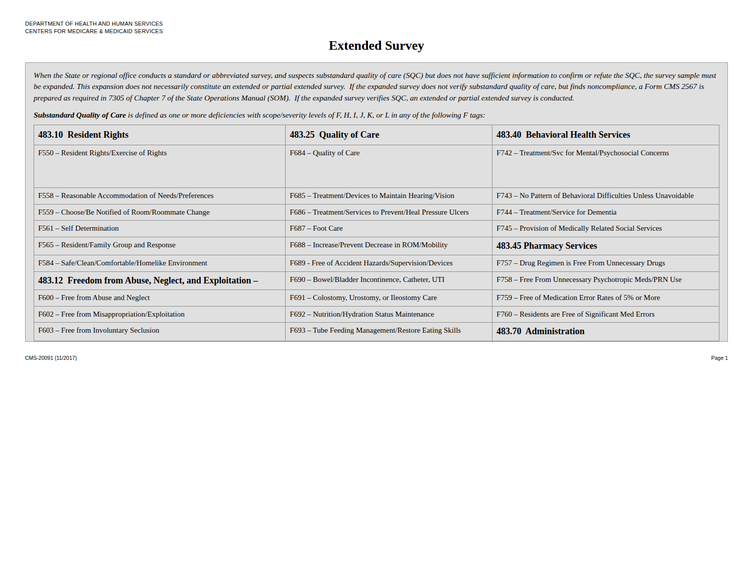DEPARTMENT OF HEALTH AND HUMAN SERVICES
CENTERS FOR MEDICARE & MEDICAID SERVICES
Extended Survey
When the State or regional office conducts a standard or abbreviated survey, and suspects substandard quality of care (SQC) but does not have sufficient information to confirm or refute the SQC, the survey sample must be expanded. This expansion does not necessarily constitute an extended or partial extended survey. If the expanded survey does not verify substandard quality of care, but finds noncompliance, a Form CMS 2567 is prepared as required in 7305 of Chapter 7 of the State Operations Manual (SOM). If the expanded survey verifies SQC, an extended or partial extended survey is conducted.
Substandard Quality of Care is defined as one or more deficiencies with scope/severity levels of F, H, I, J, K, or L in any of the following F tags:
| 483.10 Resident Rights | 483.25 Quality of Care | 483.40 Behavioral Health Services |
| --- | --- | --- |
| F550 – Resident Rights/Exercise of Rights | F684 – Quality of Care | F742 – Treatment/Svc for Mental/Psychosocial Concerns |
| F558 – Reasonable Accommodation of Needs/Preferences | F685 – Treatment/Devices to Maintain Hearing/Vision | F743 – No Pattern of Behavioral Difficulties Unless Unavoidable |
| F559 – Choose/Be Notified of Room/Roommate Change | F686 – Treatment/Services to Prevent/Heal Pressure Ulcers | F744 – Treatment/Service for Dementia |
| F561 – Self Determination | F687 – Foot Care | F745 – Provision of Medically Related Social Services |
| F565 – Resident/Family Group and Response | F688 – Increase/Prevent Decrease in ROM/Mobility | 483.45 Pharmacy Services |
| F584 – Safe/Clean/Comfortable/Homelike Environment | F689 - Free of Accident Hazards/Supervision/Devices | F757 – Drug Regimen is Free From Unnecessary Drugs |
| 483.12 Freedom from Abuse, Neglect, and Exploitation – | F690 – Bowel/Bladder Incontinence, Catheter, UTI | F758 – Free From Unnecessary Psychotropic Meds/PRN Use |
| F600 – Free from Abuse and Neglect | F691 – Colostomy, Urostomy, or Ileostomy Care | F759 – Free of Medication Error Rates of 5% or More |
| F602 – Free from Misappropriation/Exploitation | F692 – Nutrition/Hydration Status Maintenance | F760 – Residents are Free of Significant Med Errors |
| F603 – Free from Involuntary Seclusion | F693 – Tube Feeding Management/Restore Eating Skills | 483.70 Administration |
CMS-20091 (11/2017) Page 1